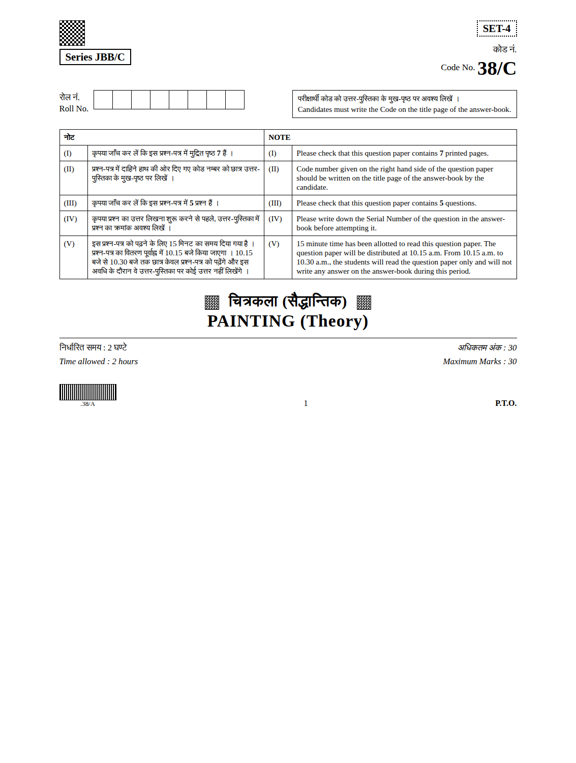Series JBB/C
SET-4
कोड नं.
Code No. 38/C
रोल नं.
Roll No.
परीक्षार्थी कोड को उत्तर-पुस्तिका के मुख-पृष्ठ पर अवश्य लिखें ।
Candidates must write the Code on the title page of the answer-book.
| नोट | NOTE |
| --- | --- |
| (I) | कृपया जाँच कर लें कि इस प्रश्न-पत्र में मुद्रित पृष्ठ 7 हैं । | (I) | Please check that this question paper contains 7 printed pages. |
| (II) | प्रश्न-पत्र में दाहिने हाथ की ओर दिए गए कोड नम्बर को छात्र उत्तर-पुस्तिका के मुख-पृष्ठ पर लिखें । | (II) | Code number given on the right hand side of the question paper should be written on the title page of the answer-book by the candidate. |
| (III) | कृपया जाँच कर लें कि इस प्रश्न-पत्र में 5 प्रश्न हैं । | (III) | Please check that this question paper contains 5 questions. |
| (IV) | कृपया प्रश्न का उत्तर लिखना शुरू करने से पहले, उत्तर-पुस्तिका में प्रश्न का क्रमांक अवश्य लिखें । | (IV) | Please write down the Serial Number of the question in the answer-book before attempting it. |
| (V) | इस प्रश्न-पत्र को पढ़ने के लिए 15 मिनट का समय दिया गया है । प्रश्न-पत्र का वितरण पूर्वाह्न में 10.15 बजे किया जाएगा । 10.15 बजे से 10.30 बजे तक छात्र केवल प्रश्न-पत्र को पढ़ेंगे और इस अवधि के दौरान वे उत्तर-पुस्तिका पर कोई उत्तर नहीं लिखेंगे । | (V) | 15 minute time has been allotted to read this question paper. The question paper will be distributed at 10.15 a.m. From 10.15 a.m. to 10.30 a.m., the students will read the question paper only and will not write any answer on the answer-book during this period. |
चित्रकला (सैद्धान्तिक)
PAINTING (Theory)
निर्धारित समय : 2 घण्टे
Time allowed : 2 hours
अधिकतम अंक : 30
Maximum Marks : 30
.38/A
1
P.T.O.